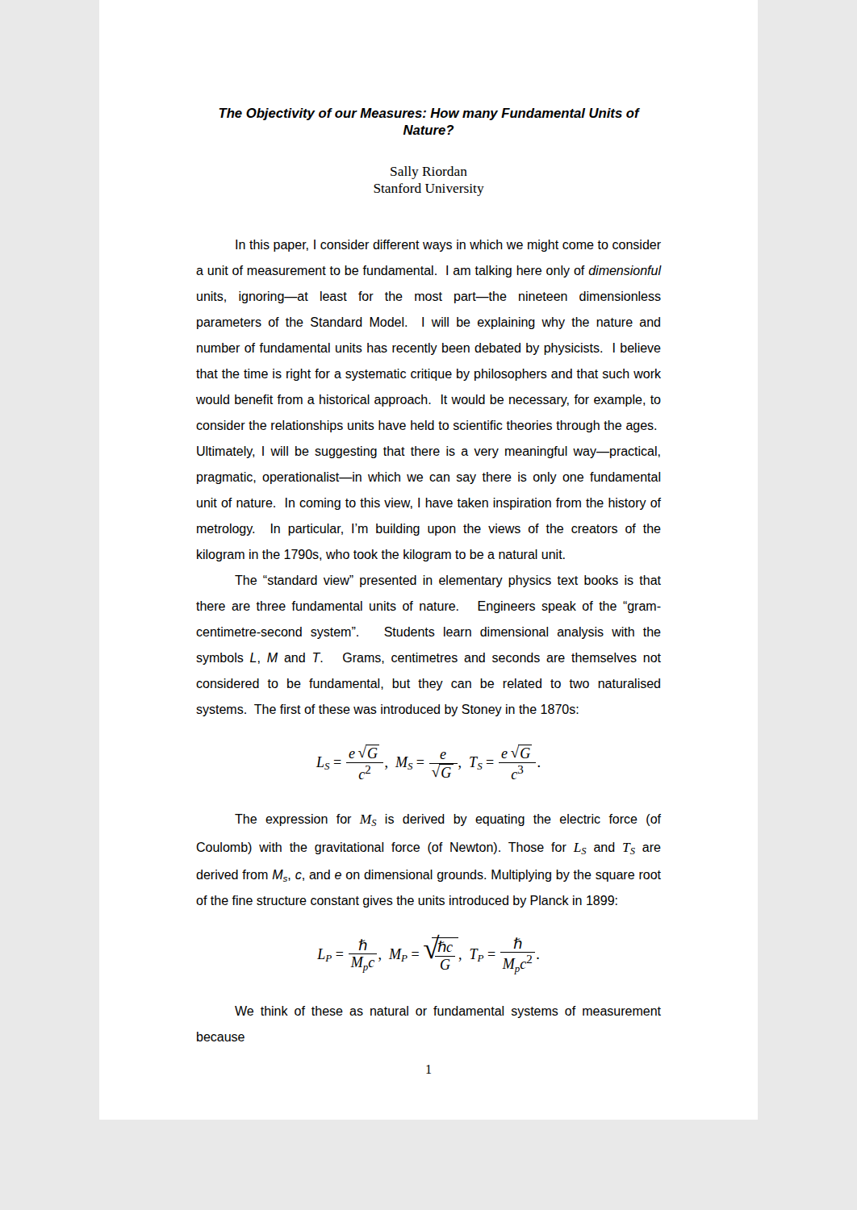The Objectivity of our Measures: How many Fundamental Units of Nature?
Sally Riordan
Stanford University
In this paper, I consider different ways in which we might come to consider a unit of measurement to be fundamental. I am talking here only of dimensionful units, ignoring—at least for the most part—the nineteen dimensionless parameters of the Standard Model. I will be explaining why the nature and number of fundamental units has recently been debated by physicists. I believe that the time is right for a systematic critique by philosophers and that such work would benefit from a historical approach. It would be necessary, for example, to consider the relationships units have held to scientific theories through the ages. Ultimately, I will be suggesting that there is a very meaningful way—practical, pragmatic, operationalist—in which we can say there is only one fundamental unit of nature. In coming to this view, I have taken inspiration from the history of metrology. In particular, I’m building upon the views of the creators of the kilogram in the 1790s, who took the kilogram to be a natural unit.
The “standard view” presented in elementary physics text books is that there are three fundamental units of nature. Engineers speak of the “gram-centimetre-second system”. Students learn dimensional analysis with the symbols L, M and T. Grams, centimetres and seconds are themselves not considered to be fundamental, but they can be related to two naturalised systems. The first of these was introduced by Stoney in the 1870s:
LS = e G c2, MS = eG, TS = e G c3.
The expression for MS is derived by equating the electric force (of Coulomb) with the gravitational force (of Newton). Those for LS and TS are derived from Ms, c, and e on dimensional grounds. Multiplying by the square root of the fine structure constant gives the units introduced by Planck in 1899:
LP = ℏMp c, MP = ℏc G, TP = ℏMp c2.
We think of these as natural or fundamental systems of measurement because
1